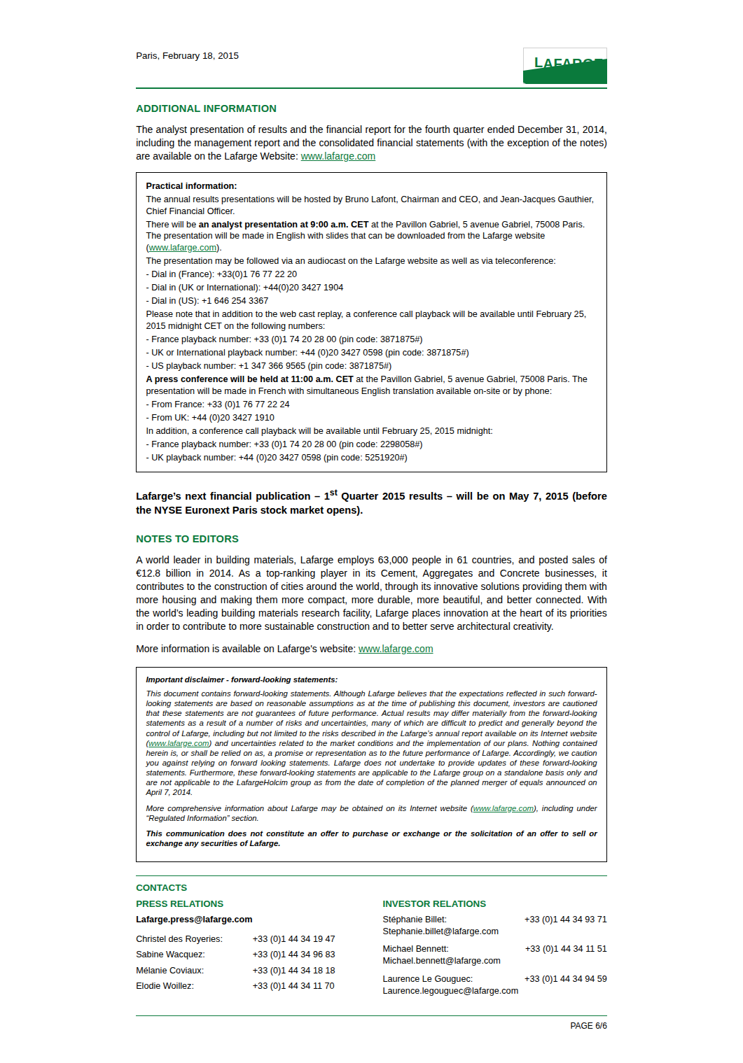Paris, February 18, 2015
LAFARGE
ADDITIONAL INFORMATION
The analyst presentation of results and the financial report for the fourth quarter ended December 31, 2014, including the management report and the consolidated financial statements (with the exception of the notes) are available on the Lafarge Website: www.lafarge.com
Practical information:
The annual results presentations will be hosted by Bruno Lafont, Chairman and CEO, and Jean-Jacques Gauthier, Chief Financial Officer.
There will be an analyst presentation at 9:00 a.m. CET at the Pavillon Gabriel, 5 avenue Gabriel, 75008 Paris. The presentation will be made in English with slides that can be downloaded from the Lafarge website (www.lafarge.com).
The presentation may be followed via an audiocast on the Lafarge website as well as via teleconference:
- Dial in (France): +33(0)1 76 77 22 20
- Dial in (UK or International): +44(0)20 3427 1904
- Dial in (US): +1 646 254 3367
Please note that in addition to the web cast replay, a conference call playback will be available until February 25, 2015 midnight CET on the following numbers:
- France playback number: +33 (0)1 74 20 28 00 (pin code: 3871875#)
- UK or International playback number: +44 (0)20 3427 0598 (pin code: 3871875#)
- US playback number: +1 347 366 9565 (pin code: 3871875#)
A press conference will be held at 11:00 a.m. CET at the Pavillon Gabriel, 5 avenue Gabriel, 75008 Paris. The presentation will be made in French with simultaneous English translation available on-site or by phone:
- From France: +33 (0)1 76 77 22 24
- From UK: +44 (0)20 3427 1910
In addition, a conference call playback will be available until February 25, 2015 midnight:
- France playback number: +33 (0)1 74 20 28 00 (pin code: 2298058#)
- UK playback number: +44 (0)20 3427 0598 (pin code: 5251920#)
Lafarge’s next financial publication – 1st Quarter 2015 results – will be on May 7, 2015 (before the NYSE Euronext Paris stock market opens).
NOTES TO EDITORS
A world leader in building materials, Lafarge employs 63,000 people in 61 countries, and posted sales of €12.8 billion in 2014. As a top-ranking player in its Cement, Aggregates and Concrete businesses, it contributes to the construction of cities around the world, through its innovative solutions providing them with more housing and making them more compact, more durable, more beautiful, and better connected. With the world’s leading building materials research facility, Lafarge places innovation at the heart of its priorities in order to contribute to more sustainable construction and to better serve architectural creativity.
More information is available on Lafarge's website: www.lafarge.com
Important disclaimer - forward-looking statements:
This document contains forward-looking statements. Although Lafarge believes that the expectations reflected in such forward-looking statements are based on reasonable assumptions as at the time of publishing this document, investors are cautioned that these statements are not guarantees of future performance. Actual results may differ materially from the forward-looking statements as a result of a number of risks and uncertainties, many of which are difficult to predict and generally beyond the control of Lafarge, including but not limited to the risks described in the Lafarge’s annual report available on its Internet website (www.lafarge.com) and uncertainties related to the market conditions and the implementation of our plans. Nothing contained herein is, or shall be relied on as, a promise or representation as to the future performance of Lafarge. Accordingly, we caution you against relying on forward looking statements. Lafarge does not undertake to provide updates of these forward-looking statements. Furthermore, these forward-looking statements are applicable to the Lafarge group on a standalone basis only and are not applicable to the LafargeHolcim group as from the date of completion of the planned merger of equals announced on April 7, 2014.
More comprehensive information about Lafarge may be obtained on its Internet website (www.lafarge.com), including under “Regulated Information” section.
This communication does not constitute an offer to purchase or exchange or the solicitation of an offer to sell or exchange any securities of Lafarge.
CONTACTS
PRESS RELATIONS
Lafarge.press@lafarge.com
| Christel des Royeries: | +33 (0)1 44 34 19 47 |
| Sabine Wacquez: | +33 (0)1 44 34 96 83 |
| Mélanie Coviaux: | +33 (0)1 44 34 18 18 |
| Elodie Woillez: | +33 (0)1 44 34 11 70 |
INVESTOR RELATIONS
Stéphanie Billet:+33 (0)1 44 34 93 71
Stephanie.billet@lafarge.com
Michael Bennett:+33 (0)1 44 34 11 51
Michael.bennett@lafarge.com
Laurence Le Gouguec:+33 (0)1 44 34 94 59
Laurence.legouguec@lafarge.com
PAGE 6/6